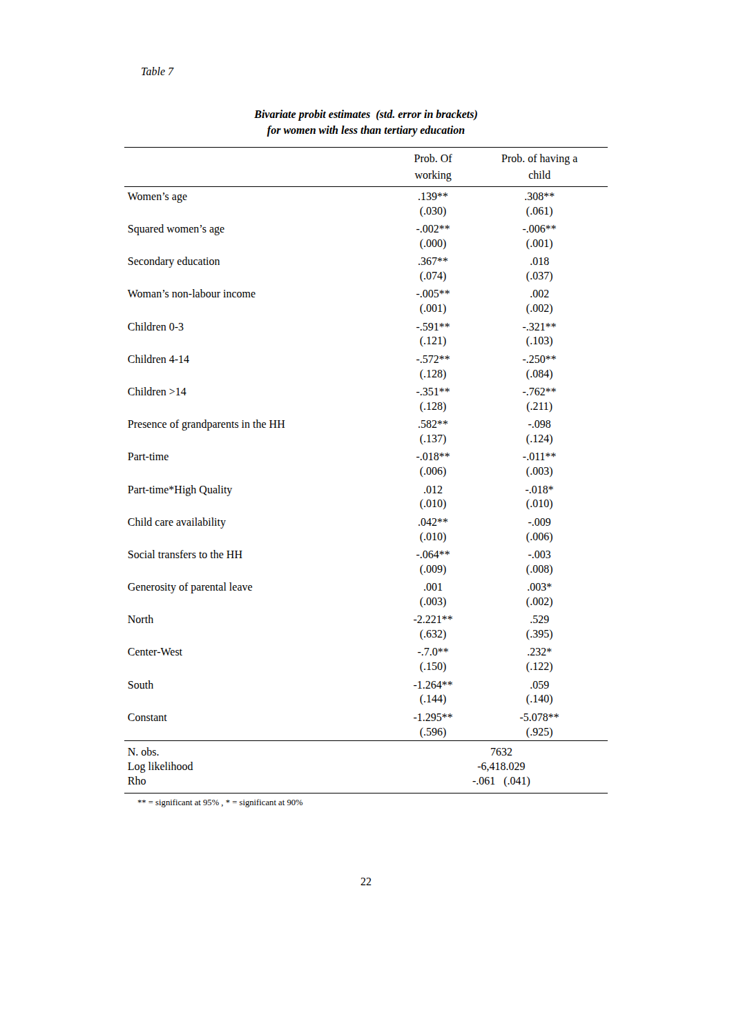Table 7
Bivariate probit estimates (std. error in brackets) for women with less than tertiary education
| | Prob. Of | Prob. of having a |
| --- | --- | --- |
| | working | child |
| Women’s age | .139** | .308** |
| | (.030) | (.061) |
| Squared women’s age | -.002** | -.006** |
| | (.000) | (.001) |
| Secondary education | .367** | .018 |
| | (.074) | (.037) |
| Woman’s non-labour income | -.005** | .002 |
| | (.001) | (.002) |
| Children 0-3 | -.591** | -.321** |
| | (.121) | (.103) |
| Children 4-14 | -.572** | -.250** |
| | (.128) | (.084) |
| Children >14 | -.351** | -.762** |
| | (.128) | (.211) |
| Presence of grandparents in the HH | .582** | -.098 |
| | (.137) | (.124) |
| Part-time | -.018** | -.011** |
| | (.006) | (.003) |
| Part-time*High Quality | .012 | -.018* |
| | (.010) | (.010) |
| Child care availability | .042** | -.009 |
| | (.010) | (.006) |
| Social transfers to the HH | -.064** | -.003 |
| | (.009) | (.008) |
| Generosity of parental leave | .001 | .003* |
| | (.003) | (.002) |
| North | -2.221** | .529 |
| | (.632) | (.395) |
| Center-West | -.7.0** | .232* |
| | (.150) | (.122) |
| South | -1.264** | .059 |
| | (.144) | (.140) |
| Constant | -1.295** | -5.078** |
| | (.596) | (.925) |
| N. obs. | 7632 |
| Log likelihood | -6,418.029 |
| Rho | -.061 (.041) |
** = significant at 95% , * = significant at 90%
22